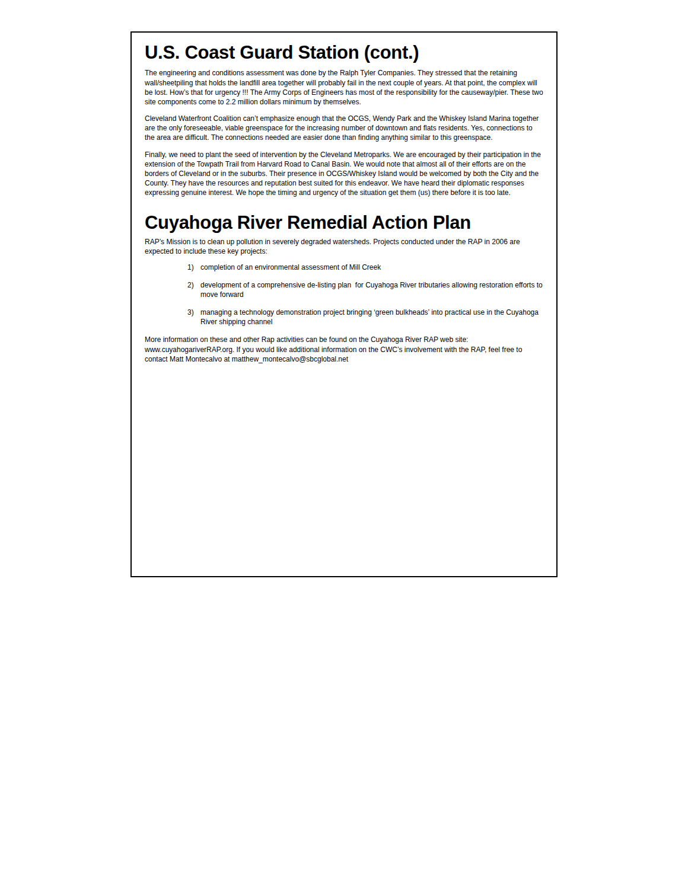U.S. Coast Guard Station (cont.)
The engineering and conditions assessment was done by the Ralph Tyler Companies. They stressed that the retaining wall/sheetpiling that holds the landfill area together will probably fail in the next couple of years. At that point, the complex will be lost. How’s that for urgency !!! The Army Corps of Engineers has most of the responsibility for the causeway/pier. These two site components come to 2.2 million dollars minimum by themselves.
Cleveland Waterfront Coalition can’t emphasize enough that the OCGS, Wendy Park and the Whiskey Island Marina together are the only foreseeable, viable greenspace for the increasing number of downtown and flats residents. Yes, connections to the area are difficult. The connections needed are easier done than finding anything similar to this greenspace.
Finally, we need to plant the seed of intervention by the Cleveland Metroparks. We are encouraged by their participation in the extension of the Towpath Trail from Harvard Road to Canal Basin. We would note that almost all of their efforts are on the borders of Cleveland or in the suburbs. Their presence in OCGS/Whiskey Island would be welcomed by both the City and the County. They have the resources and reputation best suited for this endeavor. We have heard their diplomatic responses expressing genuine interest. We hope the timing and urgency of the situation get them (us) there before it is too late.
Cuyahoga River Remedial Action Plan
RAP’s Mission is to clean up pollution in severely degraded watersheds. Projects conducted under the RAP in 2006 are expected to include these key projects:
completion of an environmental assessment of Mill Creek
development of a comprehensive de-listing plan for Cuyahoga River tributaries allowing restoration efforts to move forward
managing a technology demonstration project bringing ‘green bulkheads’ into practical use in the Cuyahoga River shipping channel
More information on these and other Rap activities can be found on the Cuyahoga River RAP web site: www.cuyahogariverRAP.org. If you would like additional information on the CWC’s involvement with the RAP, feel free to contact Matt Montecalvo at matthew_montecalvo@sbcglobal.net